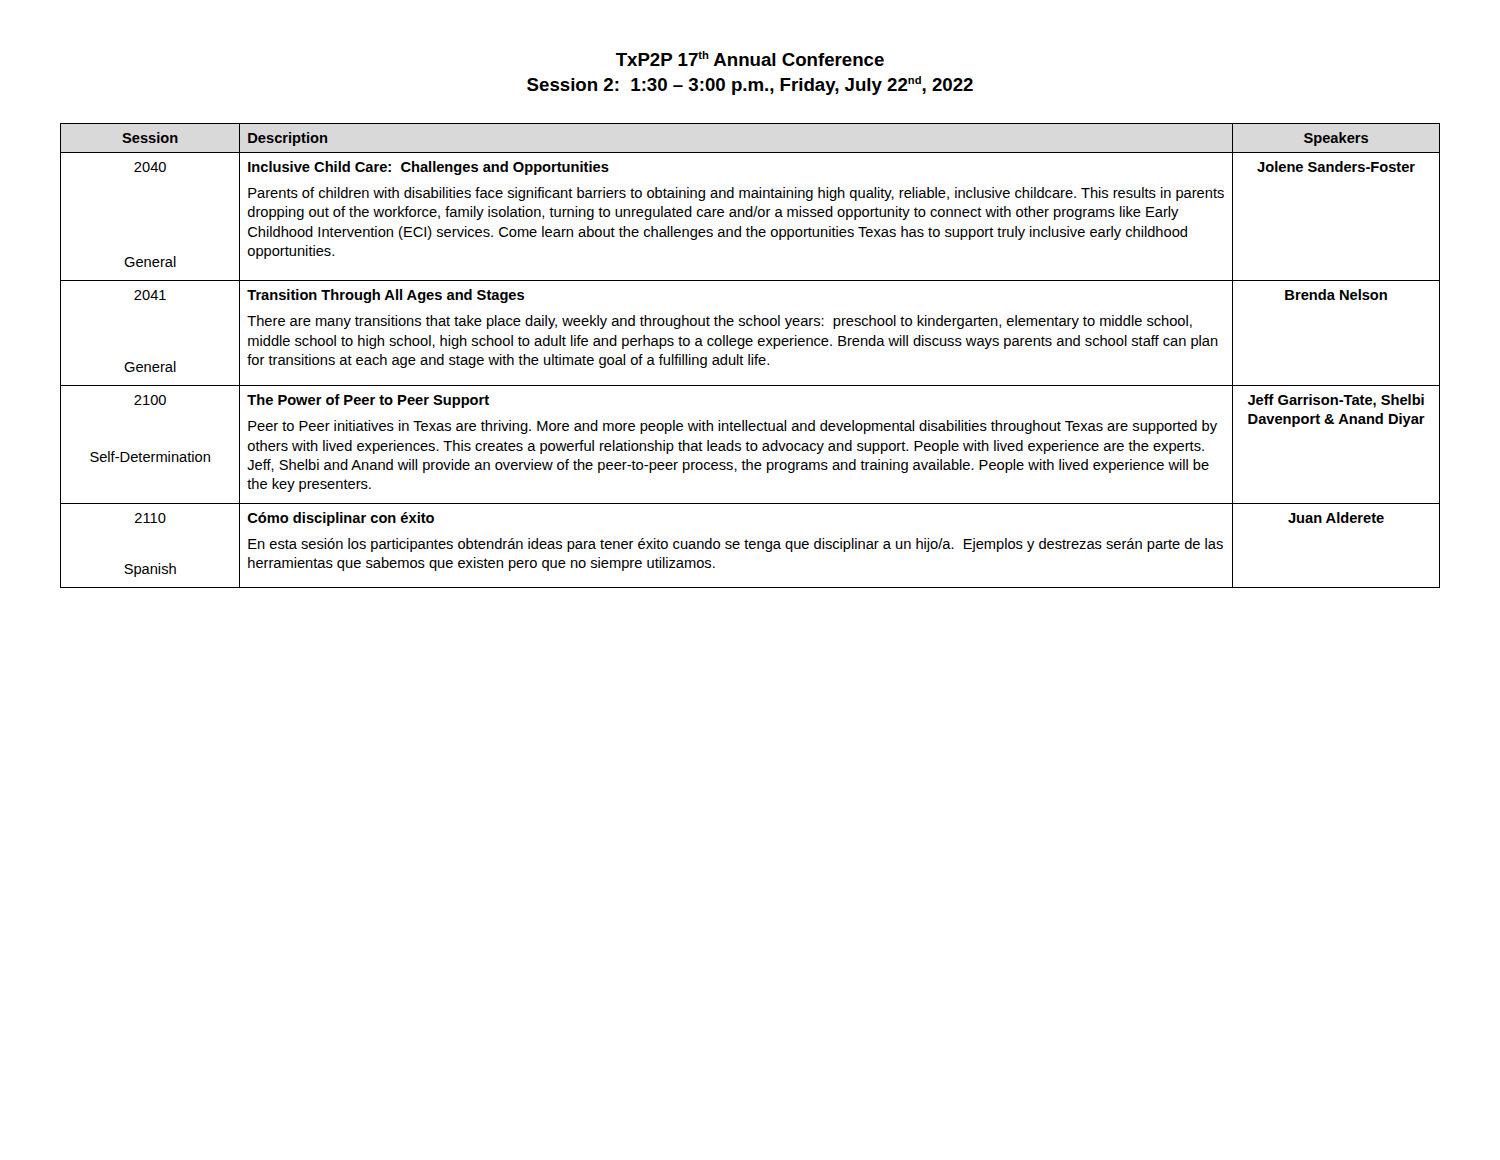TxP2P 17th Annual Conference
Session 2: 1:30 – 3:00 p.m., Friday, July 22nd, 2022
| Session | Description | Speakers |
| --- | --- | --- |
| 2040 General | Inclusive Child Care: Challenges and Opportunities Parents of children with disabilities face significant barriers to obtaining and maintaining high quality, reliable, inclusive childcare. This results in parents dropping out of the workforce, family isolation, turning to unregulated care and/or a missed opportunity to connect with other programs like Early Childhood Intervention (ECI) services. Come learn about the challenges and the opportunities Texas has to support truly inclusive early childhood opportunities. | Jolene Sanders-Foster |
| 2041 General | Transition Through All Ages and Stages There are many transitions that take place daily, weekly and throughout the school years: preschool to kindergarten, elementary to middle school, middle school to high school, high school to adult life and perhaps to a college experience. Brenda will discuss ways parents and school staff can plan for transitions at each age and stage with the ultimate goal of a fulfilling adult life. | Brenda Nelson |
| 2100 Self-Determination | The Power of Peer to Peer Support Peer to Peer initiatives in Texas are thriving. More and more people with intellectual and developmental disabilities throughout Texas are supported by others with lived experiences. This creates a powerful relationship that leads to advocacy and support. People with lived experience are the experts. Jeff, Shelbi and Anand will provide an overview of the peer-to-peer process, the programs and training available. People with lived experience will be the key presenters. | Jeff Garrison-Tate, Shelbi Davenport & Anand Diyar |
| 2110 Spanish | Cómo disciplinar con éxito En esta sesión los participantes obtendrán ideas para tener éxito cuando se tenga que disciplinar a un hijo/a. Ejemplos y destrezas serán parte de las herramientas que sabemos que existen pero que no siempre utilizamos. | Juan Alderete |